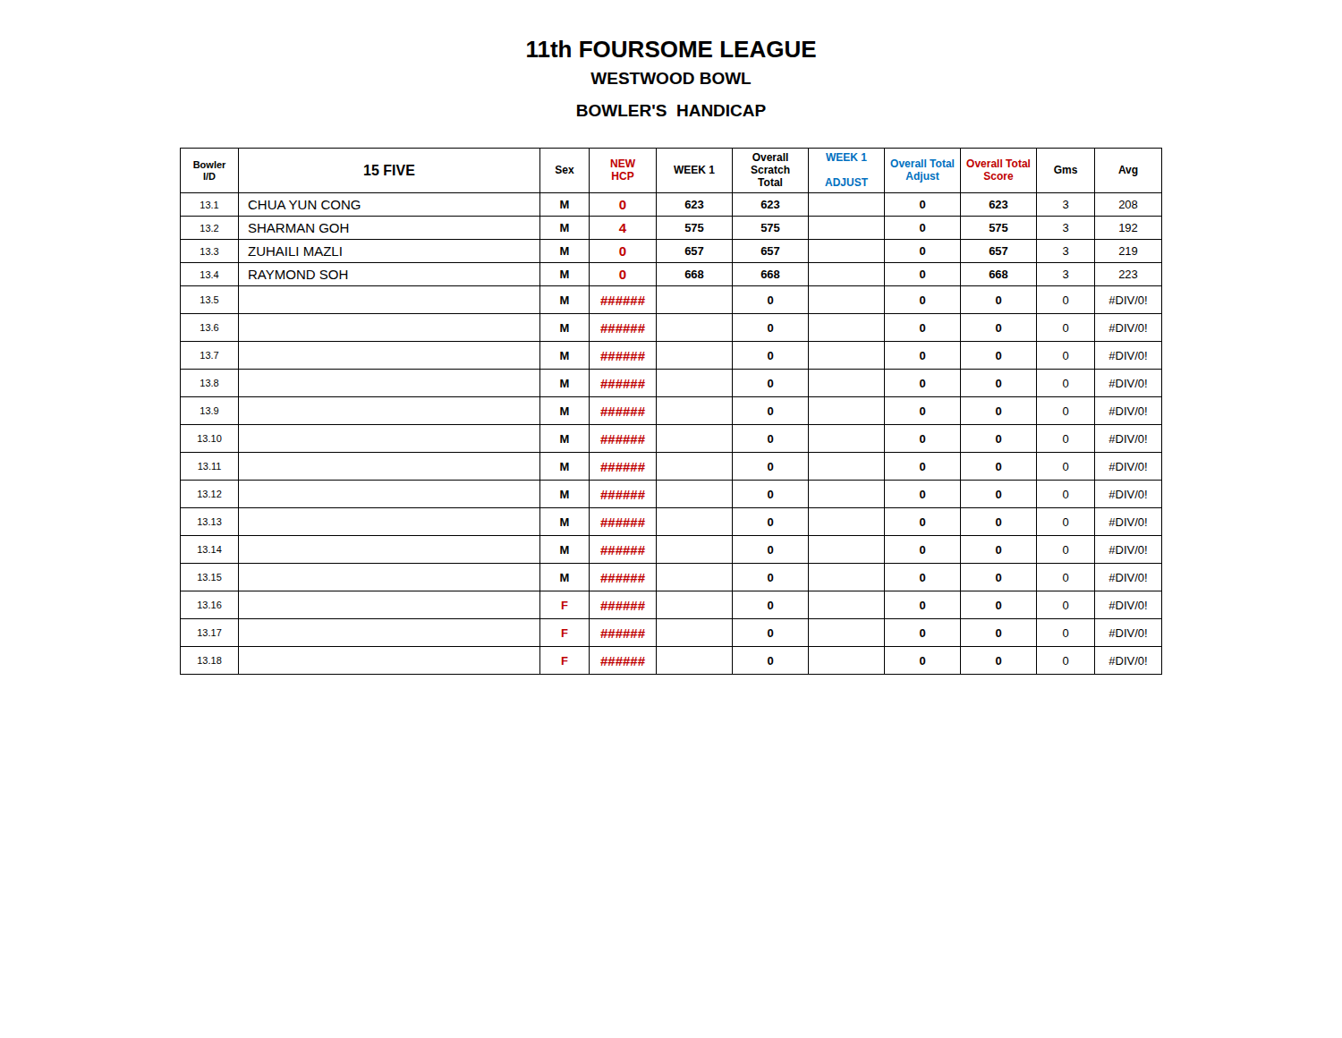11th FOURSOME LEAGUE
WESTWOOD BOWL
BOWLER'S HANDICAP
| Bowler I/D | 15 FIVE | Sex | NEW HCP | WEEK 1 | Overall Scratch Total | WEEK 1 ADJUST | Overall Total Adjust | Overall Total Score | Gms | Avg |
| --- | --- | --- | --- | --- | --- | --- | --- | --- | --- | --- |
| 13.1 | CHUA YUN CONG | M | 0 | 623 | 623 | | 0 | 623 | 3 | 208 |
| 13.2 | SHARMAN GOH | M | 4 | 575 | 575 | | 0 | 575 | 3 | 192 |
| 13.3 | ZUHAILI MAZLI | M | 0 | 657 | 657 | | 0 | 657 | 3 | 219 |
| 13.4 | RAYMOND SOH | M | 0 | 668 | 668 | | 0 | 668 | 3 | 223 |
| 13.5 | | M | ###### | | 0 | | 0 | 0 | 0 | #DIV/0! |
| 13.6 | | M | ###### | | 0 | | 0 | 0 | 0 | #DIV/0! |
| 13.7 | | M | ###### | | 0 | | 0 | 0 | 0 | #DIV/0! |
| 13.8 | | M | ###### | | 0 | | 0 | 0 | 0 | #DIV/0! |
| 13.9 | | M | ###### | | 0 | | 0 | 0 | 0 | #DIV/0! |
| 13.10 | | M | ###### | | 0 | | 0 | 0 | 0 | #DIV/0! |
| 13.11 | | M | ###### | | 0 | | 0 | 0 | 0 | #DIV/0! |
| 13.12 | | M | ###### | | 0 | | 0 | 0 | 0 | #DIV/0! |
| 13.13 | | M | ###### | | 0 | | 0 | 0 | 0 | #DIV/0! |
| 13.14 | | M | ###### | | 0 | | 0 | 0 | 0 | #DIV/0! |
| 13.15 | | M | ###### | | 0 | | 0 | 0 | 0 | #DIV/0! |
| 13.16 | | F | ###### | | 0 | | 0 | 0 | 0 | #DIV/0! |
| 13.17 | | F | ###### | | 0 | | 0 | 0 | 0 | #DIV/0! |
| 13.18 | | F | ###### | | 0 | | 0 | 0 | 0 | #DIV/0! |